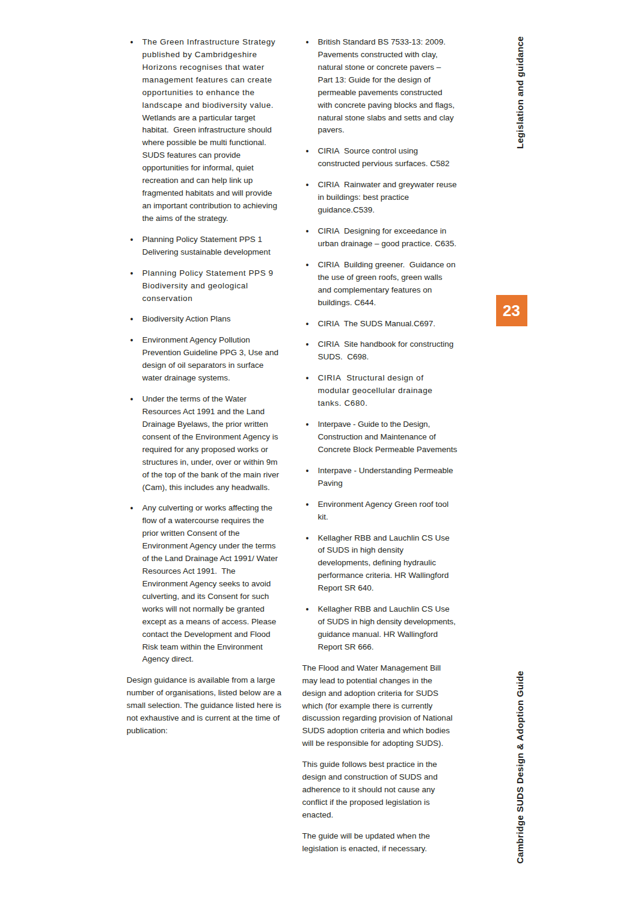The Green Infrastructure Strategy published by Cambridgeshire Horizons recognises that water management features can create opportunities to enhance the landscape and biodiversity value. Wetlands are a particular target habitat. Green infrastructure should where possible be multi functional. SUDS features can provide opportunities for informal, quiet recreation and can help link up fragmented habitats and will provide an important contribution to achieving the aims of the strategy.
Planning Policy Statement PPS 1 Delivering sustainable development
Planning Policy Statement PPS 9 Biodiversity and geological conservation
Biodiversity Action Plans
Environment Agency Pollution Prevention Guideline PPG 3, Use and design of oil separators in surface water drainage systems.
Under the terms of the Water Resources Act 1991 and the Land Drainage Byelaws, the prior written consent of the Environment Agency is required for any proposed works or structures in, under, over or within 9m of the top of the bank of the main river (Cam), this includes any headwalls.
Any culverting or works affecting the flow of a watercourse requires the prior written Consent of the Environment Agency under the terms of the Land Drainage Act 1991/ Water Resources Act 1991. The Environment Agency seeks to avoid culverting, and its Consent for such works will not normally be granted except as a means of access. Please contact the Development and Flood Risk team within the Environment Agency direct.
Design guidance is available from a large number of organisations, listed below are a small selection. The guidance listed here is not exhaustive and is current at the time of publication:
British Standard BS 7533-13: 2009. Pavements constructed with clay, natural stone or concrete pavers – Part 13: Guide for the design of permeable pavements constructed with concrete paving blocks and flags, natural stone slabs and setts and clay pavers.
CIRIA Source control using constructed pervious surfaces. C582
CIRIA Rainwater and greywater reuse in buildings: best practice guidance.C539.
CIRIA Designing for exceedance in urban drainage – good practice. C635.
CIRIA Building greener. Guidance on the use of green roofs, green walls and complementary features on buildings. C644.
CIRIA The SUDS Manual.C697.
CIRIA Site handbook for constructing SUDS. C698.
CIRIA Structural design of modular geocellular drainage tanks. C680.
Interpave - Guide to the Design, Construction and Maintenance of Concrete Block Permeable Pavements
Interpave - Understanding Permeable Paving
Environment Agency Green roof tool kit.
Kellagher RBB and Lauchlin CS Use of SUDS in high density developments, defining hydraulic performance criteria. HR Wallingford Report SR 640.
Kellagher RBB and Lauchlin CS Use of SUDS in high density developments, guidance manual. HR Wallingford Report SR 666.
The Flood and Water Management Bill may lead to potential changes in the design and adoption criteria for SUDS which (for example there is currently discussion regarding provision of National SUDS adoption criteria and which bodies will be responsible for adopting SUDS).
This guide follows best practice in the design and construction of SUDS and adherence to it should not cause any conflict if the proposed legislation is enacted.
The guide will be updated when the legislation is enacted, if necessary.
Legislation and guidance
23
Cambridge SUDS Design & Adoption Guide